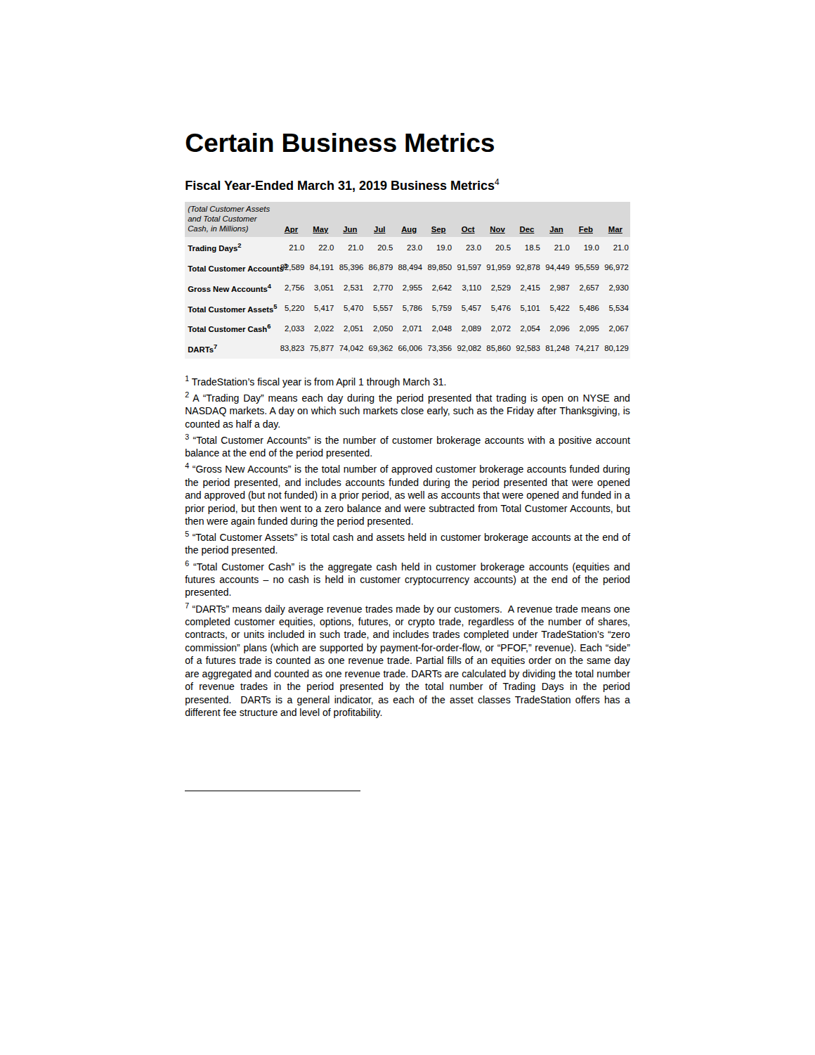Certain Business Metrics
Fiscal Year-Ended March 31, 2019 Business Metrics4
| (Total Customer Assets and Total Customer Cash, in Millions) | Apr | May | Jun | Jul | Aug | Sep | Oct | Nov | Dec | Jan | Feb | Mar |
| --- | --- | --- | --- | --- | --- | --- | --- | --- | --- | --- | --- | --- |
| Trading Days 2 | 21.0 | 22.0 | 21.0 | 20.5 | 23.0 | 19.0 | 23.0 | 20.5 | 18.5 | 21.0 | 19.0 | 21.0 |
| Total Customer Accounts 3 | 82,589 | 84,191 | 85,396 | 86,879 | 88,494 | 89,850 | 91,597 | 91,959 | 92,878 | 94,449 | 95,559 | 96,972 |
| Gross New Accounts 4 | 2,756 | 3,051 | 2,531 | 2,770 | 2,955 | 2,642 | 3,110 | 2,529 | 2,415 | 2,987 | 2,657 | 2,930 |
| Total Customer Assets 5 | 5,220 | 5,417 | 5,470 | 5,557 | 5,786 | 5,759 | 5,457 | 5,476 | 5,101 | 5,422 | 5,486 | 5,534 |
| Total Customer Cash 6 | 2,033 | 2,022 | 2,051 | 2,050 | 2,071 | 2,048 | 2,089 | 2,072 | 2,054 | 2,096 | 2,095 | 2,067 |
| DARTs 7 | 83,823 | 75,877 | 74,042 | 69,362 | 66,006 | 73,356 | 92,082 | 85,860 | 92,583 | 81,248 | 74,217 | 80,129 |
1 TradeStation’s fiscal year is from April 1 through March 31.
2 A “Trading Day” means each day during the period presented that trading is open on NYSE and NASDAQ markets. A day on which such markets close early, such as the Friday after Thanksgiving, is counted as half a day.
3 “Total Customer Accounts” is the number of customer brokerage accounts with a positive account balance at the end of the period presented.
4 “Gross New Accounts” is the total number of approved customer brokerage accounts funded during the period presented, and includes accounts funded during the period presented that were opened and approved (but not funded) in a prior period, as well as accounts that were opened and funded in a prior period, but then went to a zero balance and were subtracted from Total Customer Accounts, but then were again funded during the period presented.
5 “Total Customer Assets” is total cash and assets held in customer brokerage accounts at the end of the period presented.
6 “Total Customer Cash” is the aggregate cash held in customer brokerage accounts (equities and futures accounts – no cash is held in customer cryptocurrency accounts) at the end of the period presented.
7 “DARTs” means daily average revenue trades made by our customers. A revenue trade means one completed customer equities, options, futures, or crypto trade, regardless of the number of shares, contracts, or units included in such trade, and includes trades completed under TradeStation’s “zero commission” plans (which are supported by payment-for-order-flow, or “PFOF,” revenue). Each “side” of a futures trade is counted as one revenue trade. Partial fills of an equities order on the same day are aggregated and counted as one revenue trade. DARTs are calculated by dividing the total number of revenue trades in the period presented by the total number of Trading Days in the period presented. DARTs is a general indicator, as each of the asset classes TradeStation offers has a different fee structure and level of profitability.